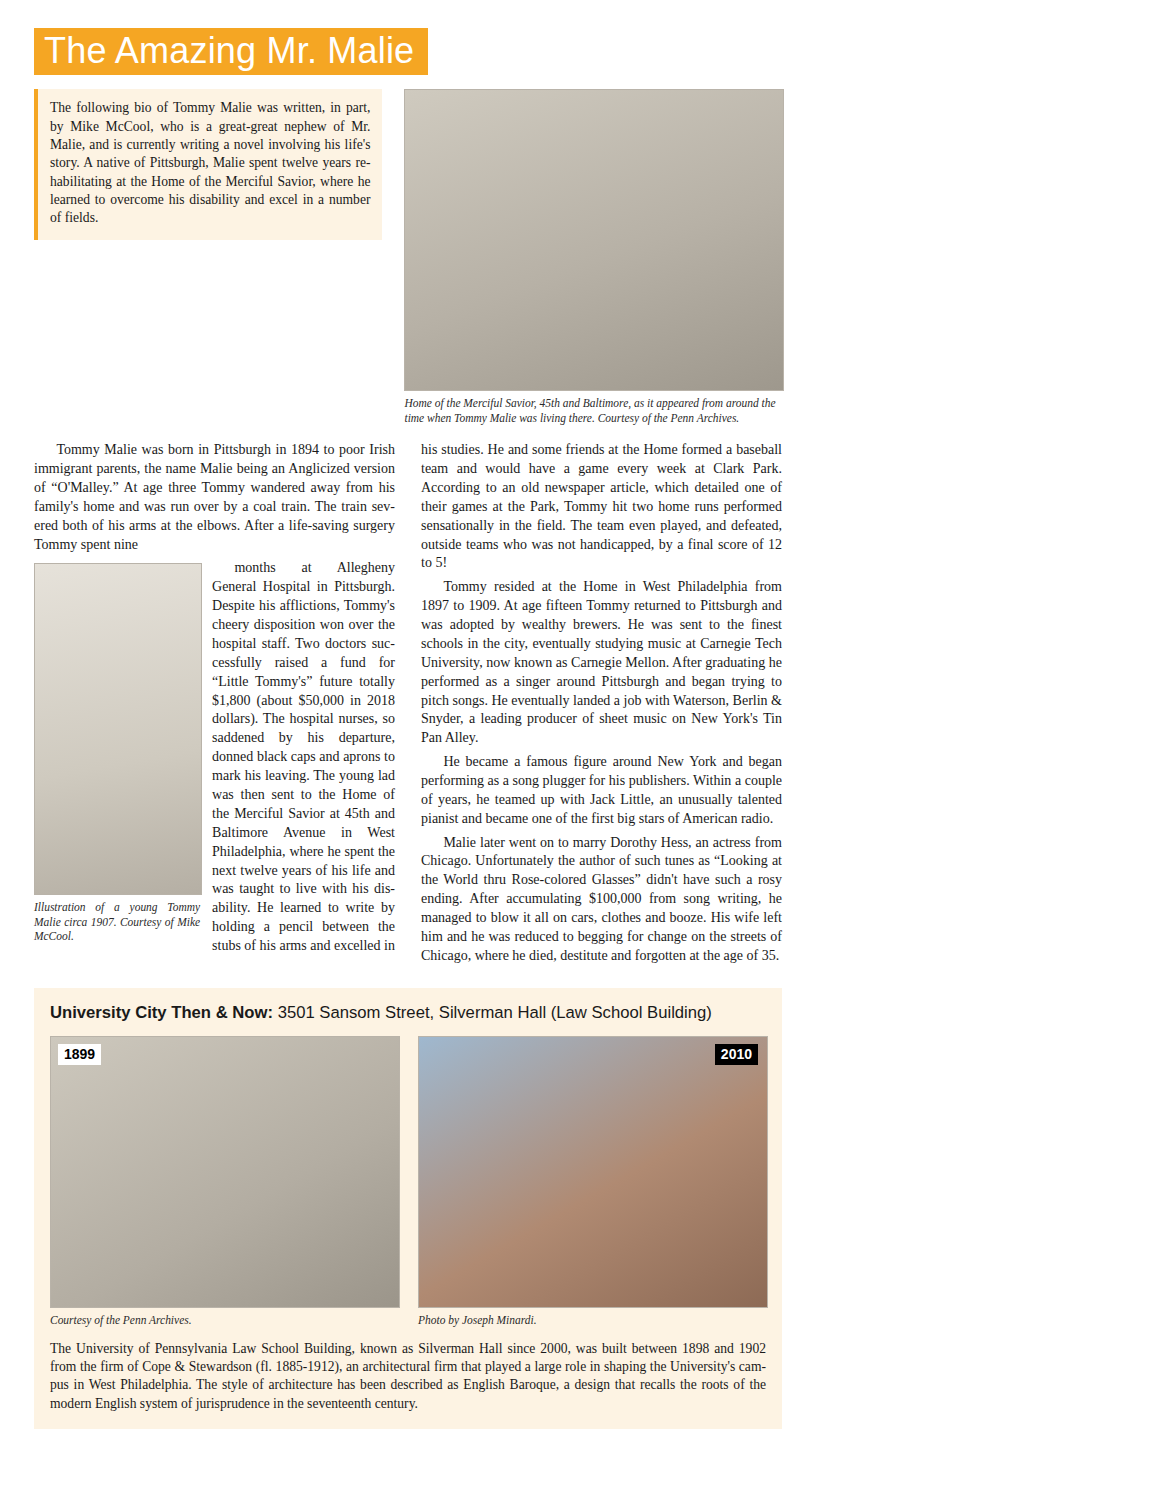The Amazing Mr. Malie
The following bio of Tommy Malie was written, in part, by Mike McCool, who is a great-great nephew of Mr. Malie, and is currently writing a novel involving his life's story. A native of Pittsburgh, Malie spent twelve years rehabilitating at the Home of the Merciful Savior, where he learned to overcome his disability and excel in a number of fields.
Home of the Merciful Savior, 45th and Baltimore, as it appeared from around the time when Tommy Malie was living there. Courtesy of the Penn Archives.
Tommy Malie was born in Pittsburgh in 1894 to poor Irish immigrant parents, the name Malie being an Anglicized version of “O'Malley.” At age three Tommy wandered away from his family's home and was run over by a coal train. The train severed both of his arms at the elbows. After a life-saving surgery Tommy spent nine
Illustration of a young Tommy Malie circa 1907. Courtesy of Mike McCool.
months at Allegheny General Hospital in Pittsburgh. Despite his afflictions, Tommy's cheery disposition won over the hospital staff. Two doctors successfully raised a fund for “Little Tommy's” future totally $1,800 (about $50,000 in 2018 dollars). The hospital nurses, so saddened by his departure, donned black caps and aprons to mark his leaving. The young lad was then sent to the Home of the Merciful Savior at 45th and Baltimore Avenue in West Philadelphia, where he spent the next twelve years of his life and was taught to live with his disability. He learned to write by holding a pencil between the stubs of his arms and excelled in his studies. He and some friends at the Home formed a baseball team and would have a game every week at Clark Park. According to an old newspaper article, which detailed one of their games at the Park, Tommy hit two home runs performed sensationally in the field. The team even played, and defeated, outside teams who was not handicapped, by a final score of 12 to 5!
Tommy resided at the Home in West Philadelphia from 1897 to 1909. At age fifteen Tommy returned to Pittsburgh and was adopted by wealthy brewers. He was sent to the finest schools in the city, eventually studying music at Carnegie Tech University, now known as Carnegie Mellon. After graduating he performed as a singer around Pittsburgh and began trying to pitch songs. He eventually landed a job with Waterson, Berlin & Snyder, a leading producer of sheet music on New York's Tin Pan Alley.
He became a famous figure around New York and began performing as a song plugger for his publishers. Within a couple of years, he teamed up with Jack Little, an unusually talented pianist and became one of the first big stars of American radio.
Malie later went on to marry Dorothy Hess, an actress from Chicago. Unfortunately the author of such tunes as “Looking at the World thru Rose-colored Glasses” didn't have such a rosy ending. After accumulating $100,000 from song writing, he managed to blow it all on cars, clothes and booze. His wife left him and he was reduced to begging for change on the streets of Chicago, where he died, destitute and forgotten at the age of 35.
University City Then & Now: 3501 Sansom Street, Silverman Hall (Law School Building)
1899
Courtesy of the Penn Archives.
2010
Photo by Joseph Minardi.
The University of Pennsylvania Law School Building, known as Silverman Hall since 2000, was built between 1898 and 1902 from the firm of Cope & Stewardson (fl. 1885-1912), an architectural firm that played a large role in shaping the University's campus in West Philadelphia. The style of architecture has been described as English Baroque, a design that recalls the roots of the modern English system of jurisprudence in the seventeenth century.